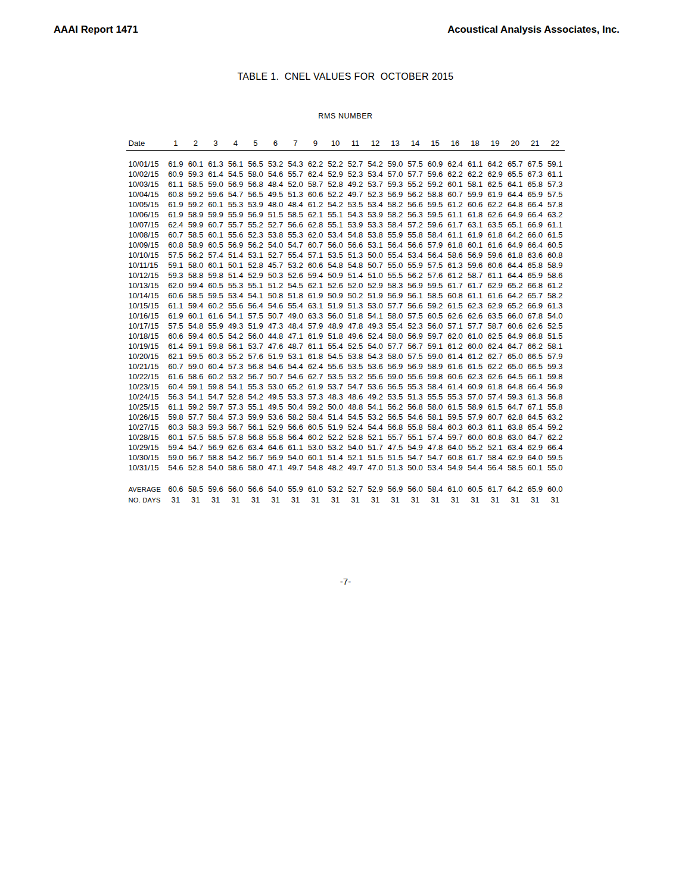AAAI Report 1471
Acoustical Analysis Associates, Inc.
TABLE 1. CNEL VALUES FOR OCTOBER 2015
RMS NUMBER
| Date | 1 | 2 | 3 | 4 | 5 | 6 | 7 | 9 | 10 | 11 | 12 | 13 | 14 | 15 | 16 | 18 | 19 | 20 | 21 | 22 |
| --- | --- | --- | --- | --- | --- | --- | --- | --- | --- | --- | --- | --- | --- | --- | --- | --- | --- | --- | --- | --- |
| 10/01/15 | 61.9 | 60.1 | 61.3 | 56.1 | 56.5 | 53.2 | 54.3 | 62.2 | 52.2 | 52.7 | 54.2 | 59.0 | 57.5 | 60.9 | 62.4 | 61.1 | 64.2 | 65.7 | 67.5 | 59.1 |
| 10/02/15 | 60.9 | 59.3 | 61.4 | 54.5 | 58.0 | 54.6 | 55.7 | 62.4 | 52.9 | 52.3 | 53.4 | 57.0 | 57.7 | 59.6 | 62.2 | 62.2 | 62.9 | 65.5 | 67.3 | 61.1 |
| 10/03/15 | 61.1 | 58.5 | 59.0 | 56.9 | 56.8 | 48.4 | 52.0 | 58.7 | 52.8 | 49.2 | 53.7 | 59.3 | 55.2 | 59.2 | 60.1 | 58.1 | 62.5 | 64.1 | 65.8 | 57.3 |
| 10/04/15 | 60.8 | 59.2 | 59.6 | 54.7 | 56.5 | 49.5 | 51.3 | 60.6 | 52.2 | 49.7 | 52.3 | 56.9 | 56.2 | 58.8 | 60.7 | 59.9 | 61.9 | 64.4 | 65.9 | 57.5 |
| 10/05/15 | 61.9 | 59.2 | 60.1 | 55.3 | 53.9 | 48.0 | 48.4 | 61.2 | 54.2 | 53.5 | 53.4 | 58.2 | 56.6 | 59.5 | 61.2 | 60.6 | 62.2 | 64.8 | 66.4 | 57.8 |
| 10/06/15 | 61.9 | 58.9 | 59.9 | 55.9 | 56.9 | 51.5 | 58.5 | 62.1 | 55.1 | 54.3 | 53.9 | 58.2 | 56.3 | 59.5 | 61.1 | 61.8 | 62.6 | 64.9 | 66.4 | 63.2 |
| 10/07/15 | 62.4 | 59.9 | 60.7 | 55.7 | 55.2 | 52.7 | 56.6 | 62.8 | 55.1 | 53.9 | 53.3 | 58.4 | 57.2 | 59.6 | 61.7 | 63.1 | 63.5 | 65.1 | 66.9 | 61.1 |
| 10/08/15 | 60.7 | 58.5 | 60.1 | 55.6 | 52.3 | 53.8 | 55.3 | 62.0 | 53.4 | 54.8 | 53.8 | 55.9 | 55.8 | 58.4 | 61.1 | 61.9 | 61.8 | 64.2 | 66.0 | 61.5 |
| 10/09/15 | 60.8 | 58.9 | 60.5 | 56.9 | 56.2 | 54.0 | 54.7 | 60.7 | 56.0 | 56.6 | 53.1 | 56.4 | 56.6 | 57.9 | 61.8 | 60.1 | 61.6 | 64.9 | 66.4 | 60.5 |
| 10/10/15 | 57.5 | 56.2 | 57.4 | 51.4 | 53.1 | 52.7 | 55.4 | 57.1 | 53.5 | 51.3 | 50.0 | 55.4 | 53.4 | 56.4 | 58.6 | 56.9 | 59.6 | 61.8 | 63.6 | 60.8 |
| 10/11/15 | 59.1 | 58.0 | 60.1 | 50.1 | 52.8 | 45.7 | 53.2 | 60.6 | 54.8 | 54.8 | 50.7 | 55.0 | 55.9 | 57.5 | 61.3 | 59.6 | 60.6 | 64.4 | 65.8 | 58.9 |
| 10/12/15 | 59.3 | 58.8 | 59.8 | 51.4 | 52.9 | 50.3 | 52.6 | 59.4 | 50.9 | 51.4 | 51.0 | 55.5 | 56.2 | 57.6 | 61.2 | 58.7 | 61.1 | 64.4 | 65.9 | 58.6 |
| 10/13/15 | 62.0 | 59.4 | 60.5 | 55.3 | 55.1 | 51.2 | 54.5 | 62.1 | 52.6 | 52.0 | 52.9 | 58.3 | 56.9 | 59.5 | 61.7 | 61.7 | 62.9 | 65.2 | 66.8 | 61.2 |
| 10/14/15 | 60.6 | 58.5 | 59.5 | 53.4 | 54.1 | 50.8 | 51.8 | 61.9 | 50.9 | 50.2 | 51.9 | 56.9 | 56.1 | 58.5 | 60.8 | 61.1 | 61.6 | 64.2 | 65.7 | 58.2 |
| 10/15/15 | 61.1 | 59.4 | 60.2 | 55.6 | 56.4 | 54.6 | 55.4 | 63.1 | 51.9 | 51.3 | 53.0 | 57.7 | 56.6 | 59.2 | 61.5 | 62.3 | 62.9 | 65.2 | 66.9 | 61.3 |
| 10/16/15 | 61.9 | 60.1 | 61.6 | 54.1 | 57.5 | 50.7 | 49.0 | 63.3 | 56.0 | 51.8 | 54.1 | 58.0 | 57.5 | 60.5 | 62.6 | 62.6 | 63.5 | 66.0 | 67.8 | 54.0 |
| 10/17/15 | 57.5 | 54.8 | 55.9 | 49.3 | 51.9 | 47.3 | 48.4 | 57.9 | 48.9 | 47.8 | 49.3 | 55.4 | 52.3 | 56.0 | 57.1 | 57.7 | 58.7 | 60.6 | 62.6 | 52.5 |
| 10/18/15 | 60.6 | 59.4 | 60.5 | 54.2 | 56.0 | 44.8 | 47.1 | 61.9 | 51.8 | 49.6 | 52.4 | 58.0 | 56.9 | 59.7 | 62.0 | 61.0 | 62.5 | 64.9 | 66.8 | 51.5 |
| 10/19/15 | 61.4 | 59.1 | 59.8 | 56.1 | 53.7 | 47.6 | 48.7 | 61.1 | 55.4 | 52.5 | 54.0 | 57.7 | 56.7 | 59.1 | 61.2 | 60.0 | 62.4 | 64.7 | 66.2 | 58.1 |
| 10/20/15 | 62.1 | 59.5 | 60.3 | 55.2 | 57.6 | 51.9 | 53.1 | 61.8 | 54.5 | 53.8 | 54.3 | 58.0 | 57.5 | 59.0 | 61.4 | 61.2 | 62.7 | 65.0 | 66.5 | 57.9 |
| 10/21/15 | 60.7 | 59.0 | 60.4 | 57.3 | 56.8 | 54.6 | 54.4 | 62.4 | 55.6 | 53.5 | 53.6 | 56.9 | 56.9 | 58.9 | 61.6 | 61.5 | 62.2 | 65.0 | 66.5 | 59.3 |
| 10/22/15 | 61.6 | 58.6 | 60.2 | 53.2 | 56.7 | 50.7 | 54.6 | 62.7 | 53.5 | 53.2 | 55.6 | 59.0 | 55.6 | 59.8 | 60.6 | 62.3 | 62.6 | 64.5 | 66.1 | 59.8 |
| 10/23/15 | 60.4 | 59.1 | 59.8 | 54.1 | 55.3 | 53.0 | 65.2 | 61.9 | 53.7 | 54.7 | 53.6 | 56.5 | 55.3 | 58.4 | 61.4 | 60.9 | 61.8 | 64.8 | 66.4 | 56.9 |
| 10/24/15 | 56.3 | 54.1 | 54.7 | 52.8 | 54.2 | 49.5 | 53.3 | 57.3 | 48.3 | 48.6 | 49.2 | 53.5 | 51.3 | 55.5 | 55.3 | 57.0 | 57.4 | 59.3 | 61.3 | 56.8 |
| 10/25/15 | 61.1 | 59.2 | 59.7 | 57.3 | 55.1 | 49.5 | 50.4 | 59.2 | 50.0 | 48.8 | 54.1 | 56.2 | 56.8 | 58.0 | 61.5 | 58.9 | 61.5 | 64.7 | 67.1 | 55.8 |
| 10/26/15 | 59.8 | 57.7 | 58.4 | 57.3 | 59.9 | 53.6 | 58.2 | 58.4 | 51.4 | 54.5 | 53.2 | 56.5 | 54.6 | 58.1 | 59.5 | 57.9 | 60.7 | 62.8 | 64.5 | 63.2 |
| 10/27/15 | 60.3 | 58.3 | 59.3 | 56.7 | 56.1 | 52.9 | 56.6 | 60.5 | 51.9 | 52.4 | 54.4 | 56.8 | 55.8 | 58.4 | 60.3 | 60.3 | 61.1 | 63.8 | 65.4 | 59.2 |
| 10/28/15 | 60.1 | 57.5 | 58.5 | 57.8 | 56.8 | 55.8 | 56.4 | 60.2 | 52.2 | 52.8 | 52.1 | 55.7 | 55.1 | 57.4 | 59.7 | 60.0 | 60.8 | 63.0 | 64.7 | 62.2 |
| 10/29/15 | 59.4 | 54.7 | 56.9 | 62.6 | 63.4 | 64.6 | 61.1 | 53.0 | 53.2 | 54.0 | 51.7 | 47.5 | 54.9 | 47.8 | 64.0 | 55.2 | 52.1 | 63.4 | 62.9 | 66.4 |
| 10/30/15 | 59.0 | 56.7 | 58.8 | 54.2 | 56.7 | 56.9 | 54.0 | 60.1 | 51.4 | 52.1 | 51.5 | 51.5 | 54.7 | 54.7 | 60.8 | 61.7 | 58.4 | 62.9 | 64.0 | 59.5 |
| 10/31/15 | 54.6 | 52.8 | 54.0 | 58.6 | 58.0 | 47.1 | 49.7 | 54.8 | 48.2 | 49.7 | 47.0 | 51.3 | 50.0 | 53.4 | 54.9 | 54.4 | 56.4 | 58.5 | 60.1 | 55.0 |
| AVERAGE | 60.6 | 58.5 | 59.6 | 56.0 | 56.6 | 54.0 | 55.9 | 61.0 | 53.2 | 52.7 | 52.9 | 56.9 | 56.0 | 58.4 | 61.0 | 60.5 | 61.7 | 64.2 | 65.9 | 60.0 |
| NO. DAYS | 31 | 31 | 31 | 31 | 31 | 31 | 31 | 31 | 31 | 31 | 31 | 31 | 31 | 31 | 31 | 31 | 31 | 31 | 31 | 31 |
-7-